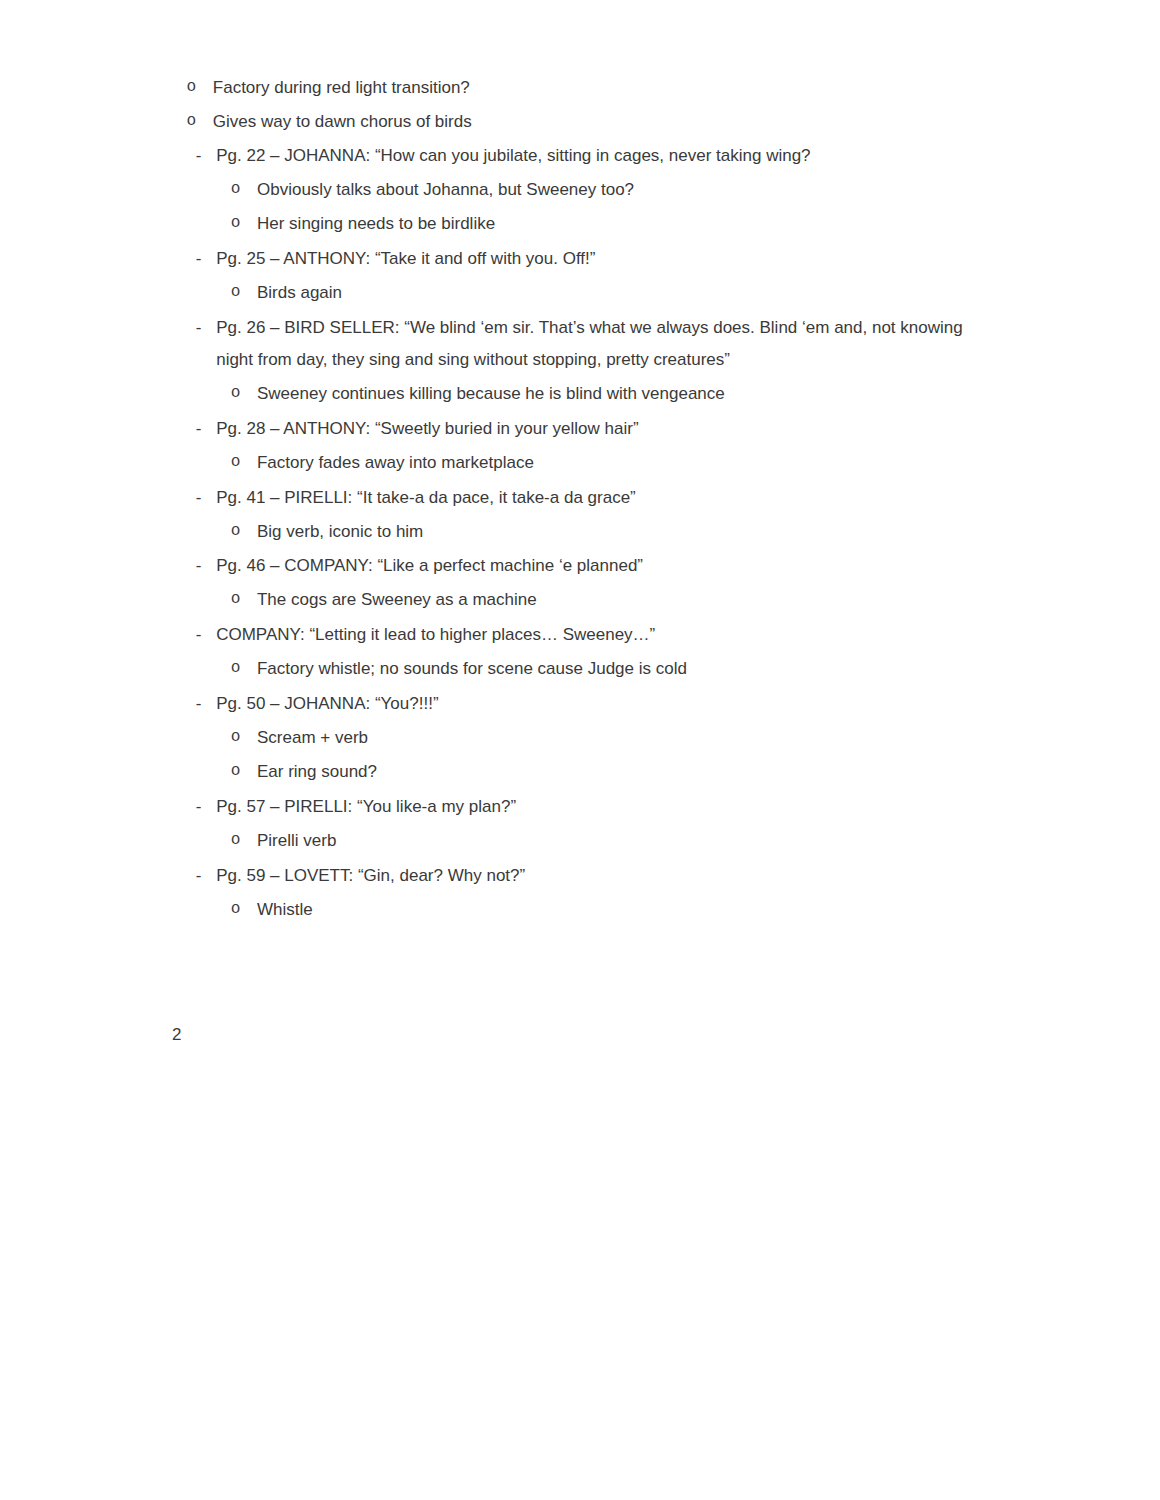Factory during red light transition?
Gives way to dawn chorus of birds
Pg. 22 – Johanna: “How can you jubilate, sitting in cages, never taking wing?
Obviously talks about Johanna, but Sweeney too?
Her singing needs to be birdlike
Pg. 25 – Anthony: “Take it and off with you. Off!”
Birds again
Pg. 26 – Bird Seller: “We blind ‘em sir. That’s what we always does. Blind ‘em and, not knowing night from day, they sing and sing without stopping, pretty creatures”
Sweeney continues killing because he is blind with vengeance
Pg. 28 – Anthony: “Sweetly buried in your yellow hair”
Factory fades away into marketplace
Pg. 41 – Pirelli: “It take-a da pace, it take-a da grace”
Big verb, iconic to him
Pg. 46 – Company: “Like a perfect machine ‘e planned”
The cogs are Sweeney as a machine
Company: “Letting it lead to higher places… Sweeney…”
Factory whistle; no sounds for scene cause Judge is cold
Pg. 50 – Johanna: “You?!!!”
Scream + verb
Ear ring sound?
Pg. 57 – Pirelli: “You like-a my plan?”
Pirelli verb
Pg. 59 – Lovett: “Gin, dear? Why not?”
Whistle
2